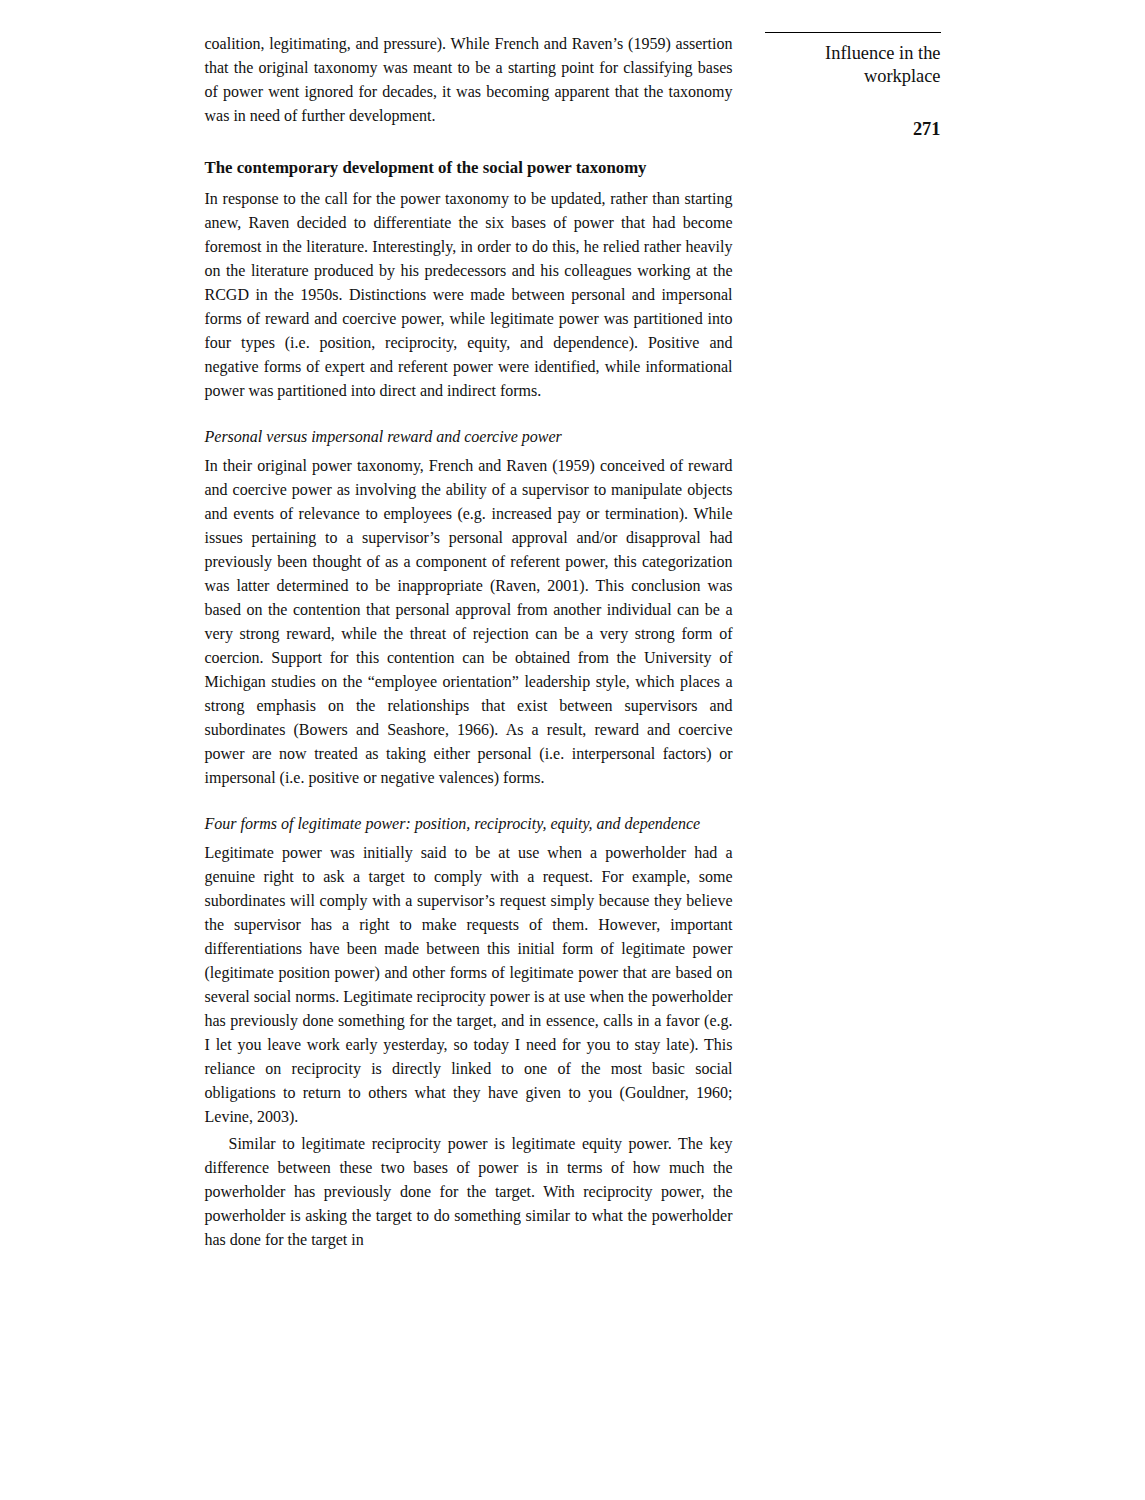coalition, legitimating, and pressure). While French and Raven’s (1959) assertion that the original taxonomy was meant to be a starting point for classifying bases of power went ignored for decades, it was becoming apparent that the taxonomy was in need of further development.
The contemporary development of the social power taxonomy
In response to the call for the power taxonomy to be updated, rather than starting anew, Raven decided to differentiate the six bases of power that had become foremost in the literature. Interestingly, in order to do this, he relied rather heavily on the literature produced by his predecessors and his colleagues working at the RCGD in the 1950s. Distinctions were made between personal and impersonal forms of reward and coercive power, while legitimate power was partitioned into four types (i.e. position, reciprocity, equity, and dependence). Positive and negative forms of expert and referent power were identified, while informational power was partitioned into direct and indirect forms.
Personal versus impersonal reward and coercive power
In their original power taxonomy, French and Raven (1959) conceived of reward and coercive power as involving the ability of a supervisor to manipulate objects and events of relevance to employees (e.g. increased pay or termination). While issues pertaining to a supervisor’s personal approval and/or disapproval had previously been thought of as a component of referent power, this categorization was latter determined to be inappropriate (Raven, 2001). This conclusion was based on the contention that personal approval from another individual can be a very strong reward, while the threat of rejection can be a very strong form of coercion. Support for this contention can be obtained from the University of Michigan studies on the “employee orientation” leadership style, which places a strong emphasis on the relationships that exist between supervisors and subordinates (Bowers and Seashore, 1966). As a result, reward and coercive power are now treated as taking either personal (i.e. interpersonal factors) or impersonal (i.e. positive or negative valences) forms.
Four forms of legitimate power: position, reciprocity, equity, and dependence
Legitimate power was initially said to be at use when a powerholder had a genuine right to ask a target to comply with a request. For example, some subordinates will comply with a supervisor’s request simply because they believe the supervisor has a right to make requests of them. However, important differentiations have been made between this initial form of legitimate power (legitimate position power) and other forms of legitimate power that are based on several social norms. Legitimate reciprocity power is at use when the powerholder has previously done something for the target, and in essence, calls in a favor (e.g. I let you leave work early yesterday, so today I need for you to stay late). This reliance on reciprocity is directly linked to one of the most basic social obligations to return to others what they have given to you (Gouldner, 1960; Levine, 2003).
Similar to legitimate reciprocity power is legitimate equity power. The key difference between these two bases of power is in terms of how much the powerholder has previously done for the target. With reciprocity power, the powerholder is asking the target to do something similar to what the powerholder has done for the target in
Influence in the
workplace
271